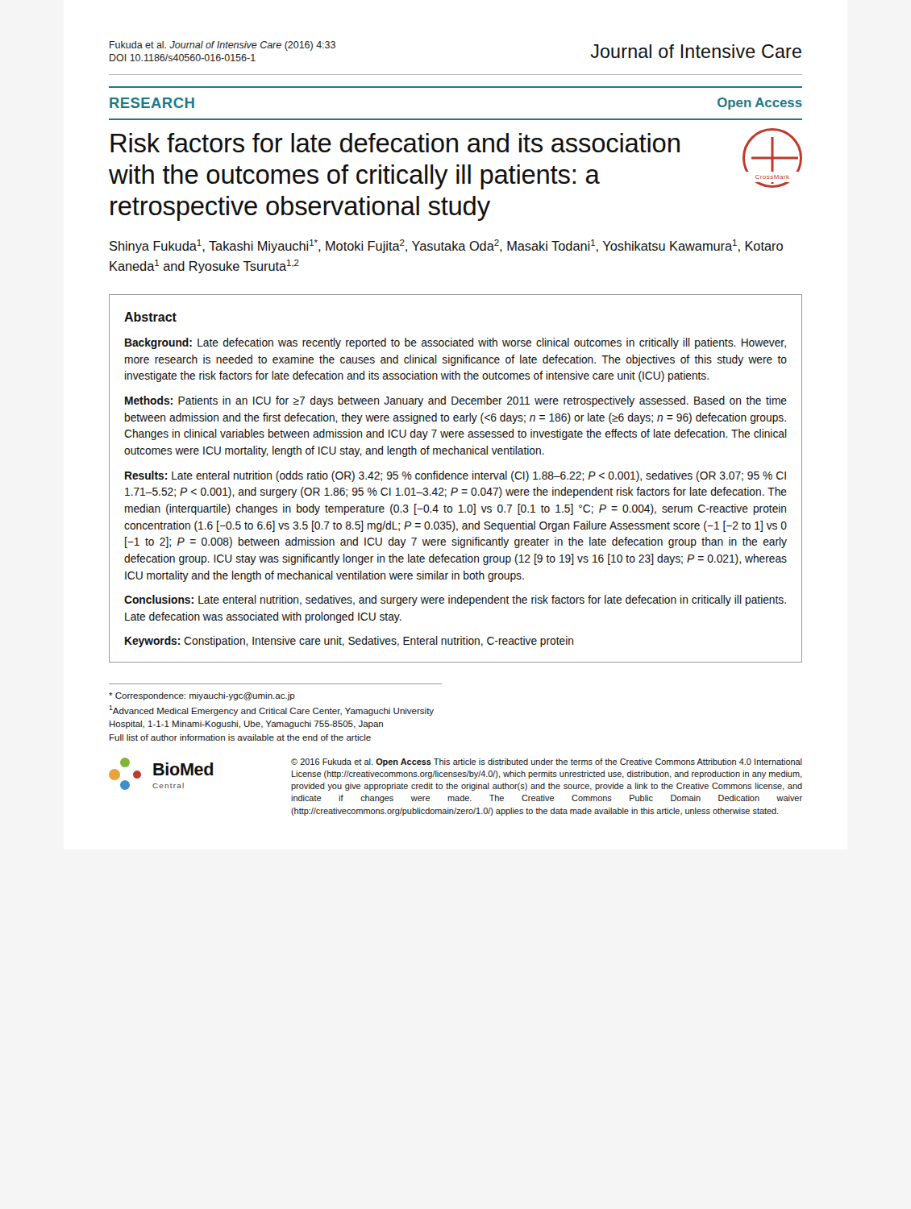Fukuda et al. Journal of Intensive Care (2016) 4:33
DOI 10.1186/s40560-016-0156-1
Journal of Intensive Care
RESEARCH
Open Access
CrossMark
Risk factors for late defecation and its association with the outcomes of critically ill patients: a retrospective observational study
Shinya Fukuda1, Takashi Miyauchi1*, Motoki Fujita2, Yasutaka Oda2, Masaki Todani1, Yoshikatsu Kawamura1, Kotaro Kaneda1 and Ryosuke Tsuruta1,2
Abstract
Background: Late defecation was recently reported to be associated with worse clinical outcomes in critically ill patients. However, more research is needed to examine the causes and clinical significance of late defecation. The objectives of this study were to investigate the risk factors for late defecation and its association with the outcomes of intensive care unit (ICU) patients.
Methods: Patients in an ICU for ≥7 days between January and December 2011 were retrospectively assessed. Based on the time between admission and the first defecation, they were assigned to early (<6 days; n = 186) or late (≥6 days; n = 96) defecation groups. Changes in clinical variables between admission and ICU day 7 were assessed to investigate the effects of late defecation. The clinical outcomes were ICU mortality, length of ICU stay, and length of mechanical ventilation.
Results: Late enteral nutrition (odds ratio (OR) 3.42; 95 % confidence interval (CI) 1.88–6.22; P < 0.001), sedatives (OR 3.07; 95 % CI 1.71–5.52; P < 0.001), and surgery (OR 1.86; 95 % CI 1.01–3.42; P = 0.047) were the independent risk factors for late defecation. The median (interquartile) changes in body temperature (0.3 [−0.4 to 1.0] vs 0.7 [0.1 to 1.5] °C; P = 0.004), serum C-reactive protein concentration (1.6 [−0.5 to 6.6] vs 3.5 [0.7 to 8.5] mg/dL; P = 0.035), and Sequential Organ Failure Assessment score (−1 [−2 to 1] vs 0 [−1 to 2]; P = 0.008) between admission and ICU day 7 were significantly greater in the late defecation group than in the early defecation group. ICU stay was significantly longer in the late defecation group (12 [9 to 19] vs 16 [10 to 23] days; P = 0.021), whereas ICU mortality and the length of mechanical ventilation were similar in both groups.
Conclusions: Late enteral nutrition, sedatives, and surgery were independent the risk factors for late defecation in critically ill patients. Late defecation was associated with prolonged ICU stay.
Keywords: Constipation, Intensive care unit, Sedatives, Enteral nutrition, C-reactive protein
* Correspondence: miyauchi-ygc@umin.ac.jp
1Advanced Medical Emergency and Critical Care Center, Yamaguchi University Hospital, 1-1-1 Minami-Kogushi, Ube, Yamaguchi 755-8505, Japan
Full list of author information is available at the end of the article
BioMedCentral
© 2016 Fukuda et al. Open Access This article is distributed under the terms of the Creative Commons Attribution 4.0 International License (http://creativecommons.org/licenses/by/4.0/), which permits unrestricted use, distribution, and reproduction in any medium, provided you give appropriate credit to the original author(s) and the source, provide a link to the Creative Commons license, and indicate if changes were made. The Creative Commons Public Domain Dedication waiver (http://creativecommons.org/publicdomain/zero/1.0/) applies to the data made available in this article, unless otherwise stated.